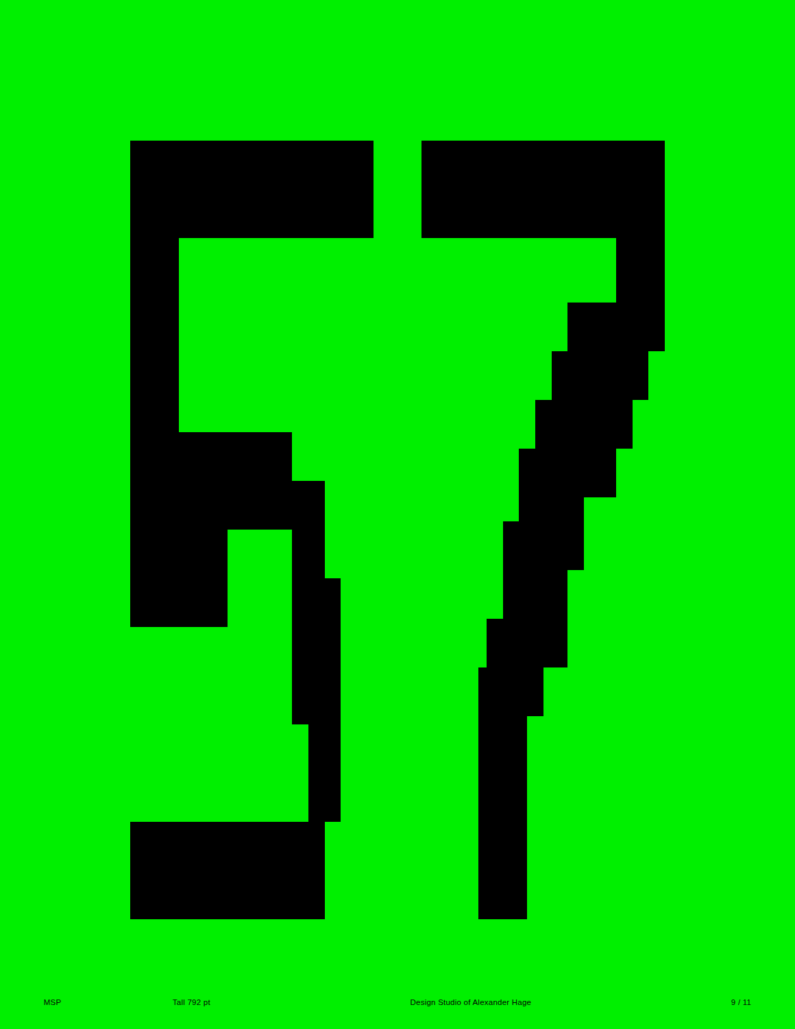MSP Tall 792 pt Design Studio of Alexander Hage 9 / 11